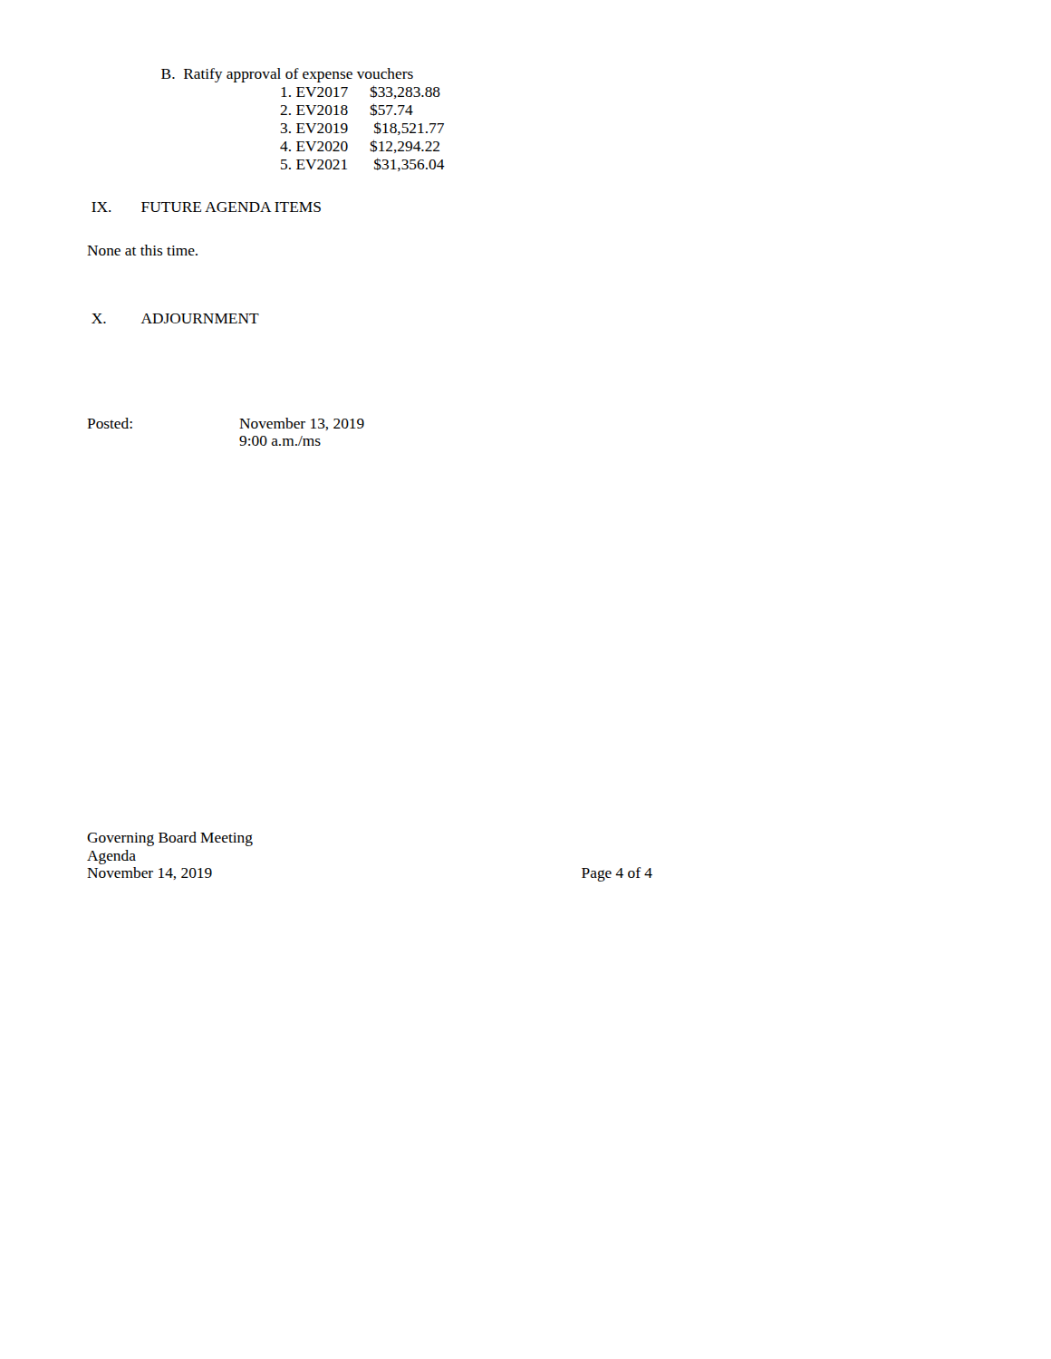B. Ratify approval of expense vouchers
EV2017$33,283.88
EV2018$57.74
EV2019 $18,521.77
EV2020$12,294.22
EV2021 $31,356.04
IX. FUTURE AGENDA ITEMS
None at this time.
X. ADJOURNMENT
Posted: November 13, 2019
9:00 a.m./ms
Governing Board Meeting
Agenda
November 14, 2019
Page 4 of 4